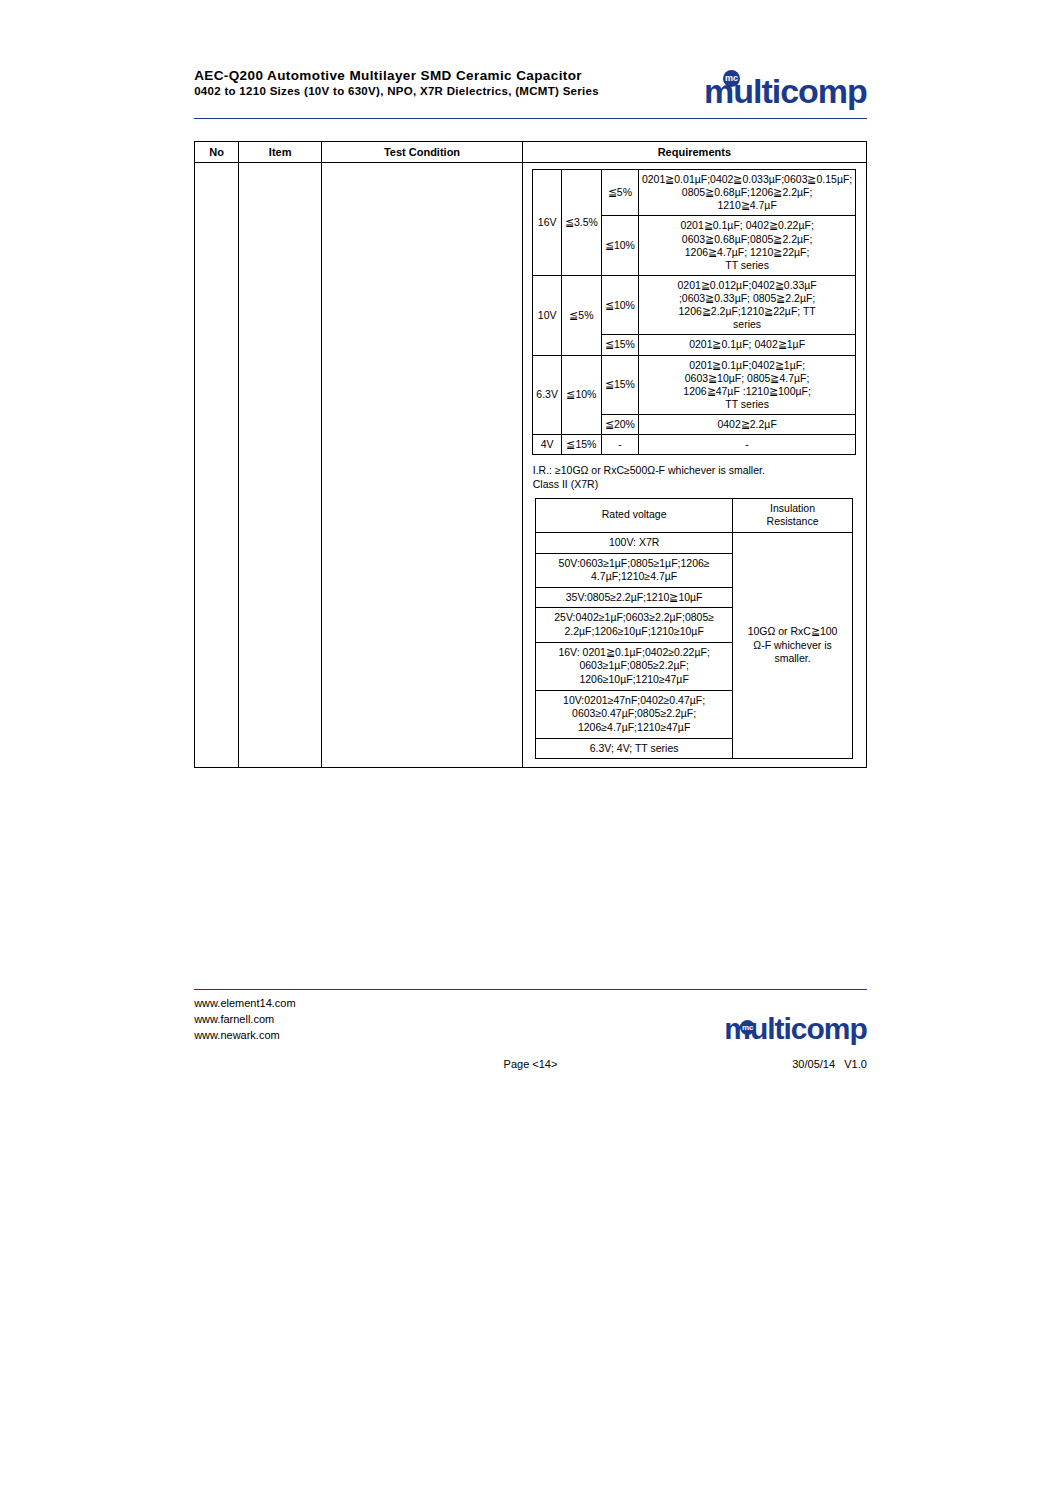AEC-Q200 Automotive Multilayer SMD Ceramic Capacitor
0402 to 1210 Sizes (10V to 630V), NPO, X7R Dielectrics, (MCMT) Series
mcmulticomp
| No | Item | Test Condition | Requirements |
| --- | --- | --- | --- |
| | | | / 16V / ≦3.5% / ≦5% / 0201≧0.01µF;0402≧0.033µF;0603≧0.15µF; 0805≧0.68µF;1206≧2.2µF; 1210≧4.7µF / / ≦10% / 0201≧0.1µF; 0402≧0.22µF; 0603≧0.68µF;0805≧2.2µF; 1206≧4.7µF; 1210≧22µF; TT series / / 10V / ≦5% / ≦10% / 0201≧0.012µF;0402≧0.33µF ;0603≧0.33µF; 0805≧2.2µF; 1206≧2.2µF;1210≧22µF; TT series / / ≦15% / 0201≧0.1µF; 0402≧1µF / / 6.3V / ≦10% / ≦15% / 0201≧0.1µF;0402≧1µF; 0603≧10µF; 0805≧4.7µF; 1206≧47µF :1210≧100µF; TT series / / ≦20% / 0402≧2.2µF / / 4V / ≦15% / - / - / I.R.: ≥10GΩ or RxC≥500Ω-F whichever is smaller. Class II (X7R) / Rated voltage / Insulation Resistance / / --- / --- / / 100V: X7R / 10GΩ or RxC≧100 Ω-F whichever is smaller. / / 50V:0603≥1µF;0805≥1µF;1206≥ 4.7µF;1210≥4.7µF / / 35V:0805≥2.2µF;1210≧10µF / / 25V:0402≥1µF;0603≥2.2µF;0805≥ 2.2µF;1206≥10µF;1210≥10µF / / 16V: 0201≧0.1µF;0402≥0.22µF; 0603≥1µF;0805≥2.2µF; 1206≥10µF;1210≥47µF / / 10V:0201≥47nF;0402≥0.47µF; 0603≥0.47µF;0805≥2.2µF; 1206≥4.7µF;1210≥47µF / / 6.3V; 4V; TT series / |
www.element14.com
www.farnell.com
www.newark.com
mcmulticomp
Page <14> 30/05/14 V1.0